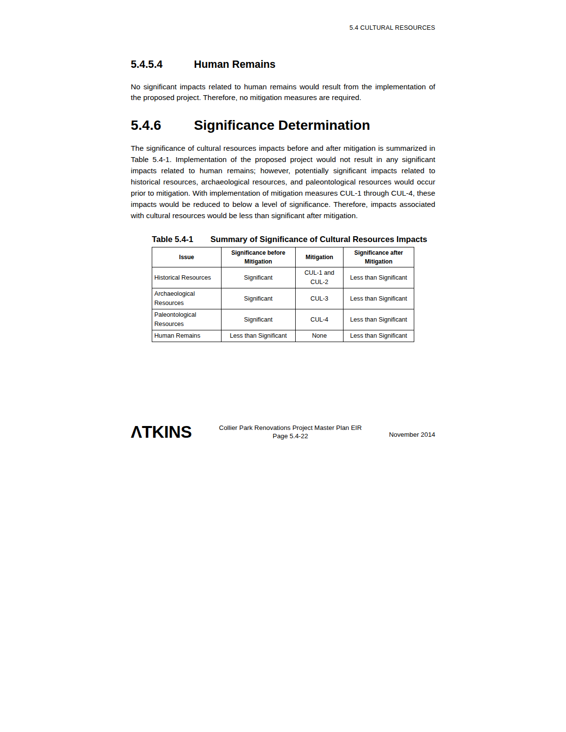5.4 CULTURAL RESOURCES
5.4.5.4 Human Remains
No significant impacts related to human remains would result from the implementation of the proposed project. Therefore, no mitigation measures are required.
5.4.6 Significance Determination
The significance of cultural resources impacts before and after mitigation is summarized in Table 5.4-1. Implementation of the proposed project would not result in any significant impacts related to human remains; however, potentially significant impacts related to historical resources, archaeological resources, and paleontological resources would occur prior to mitigation. With implementation of mitigation measures CUL-1 through CUL-4, these impacts would be reduced to below a level of significance. Therefore, impacts associated with cultural resources would be less than significant after mitigation.
Table 5.4-1 Summary of Significance of Cultural Resources Impacts
| Issue | Significance before Mitigation | Mitigation | Significance after Mitigation |
| --- | --- | --- | --- |
| Historical Resources | Significant | CUL-1 and CUL-2 | Less than Significant |
| Archaeological Resources | Significant | CUL-3 | Less than Significant |
| Paleontological Resources | Significant | CUL-4 | Less than Significant |
| Human Remains | Less than Significant | None | Less than Significant |
ΛTKINS
Collier Park Renovations Project Master Plan EIR
Page 5.4-22
November 2014